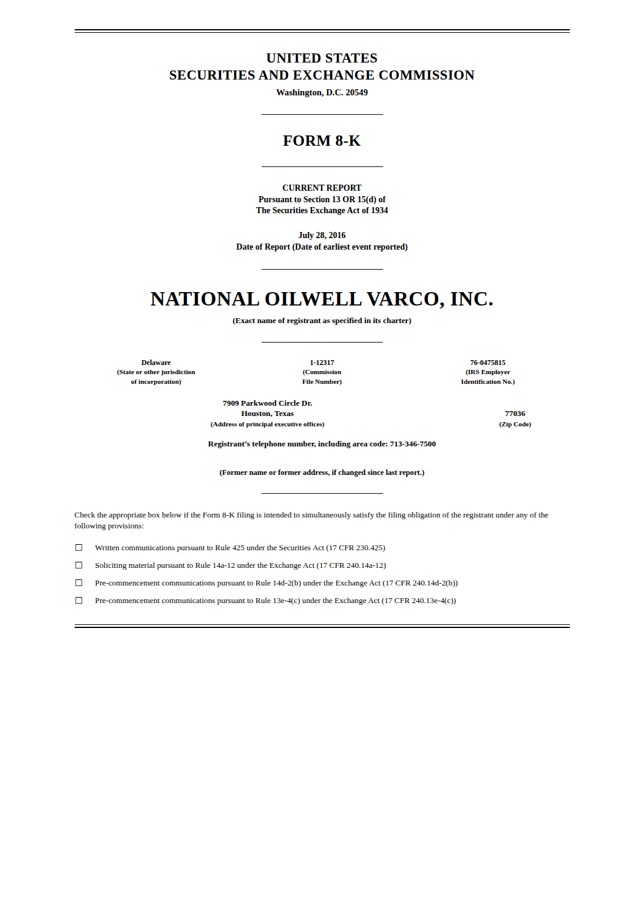UNITED STATES
SECURITIES AND EXCHANGE COMMISSION
Washington, D.C. 20549
FORM 8-K
CURRENT REPORT
Pursuant to Section 13 OR 15(d) of
The Securities Exchange Act of 1934
July 28, 2016
Date of Report (Date of earliest event reported)
NATIONAL OILWELL VARCO, INC.
(Exact name of registrant as specified in its charter)
| Delaware | 1-12317 | 76-0475815 |
| (State or other jurisdiction of incorporation) | (Commission File Number) | (IRS Employer Identification No.) |
| 7909 Parkwood Circle Dr. Houston, Texas | 77036 |
| (Address of principal executive offices) | (Zip Code) |
Registrant’s telephone number, including area code: 713-346-7500
(Former name or former address, if changed since last report.)
Check the appropriate box below if the Form 8-K filing is intended to simultaneously satisfy the filing obligation of the registrant under any of the following provisions:
| ☐ | Written communications pursuant to Rule 425 under the Securities Act (17 CFR 230.425) |
| ☐ | Soliciting material pursuant to Rule 14a-12 under the Exchange Act (17 CFR 240.14a-12) |
| ☐ | Pre-commencement communications pursuant to Rule 14d-2(b) under the Exchange Act (17 CFR 240.14d-2(b)) |
| ☐ | Pre-commencement communications pursuant to Rule 13e-4(c) under the Exchange Act (17 CFR 240.13e-4(c)) |